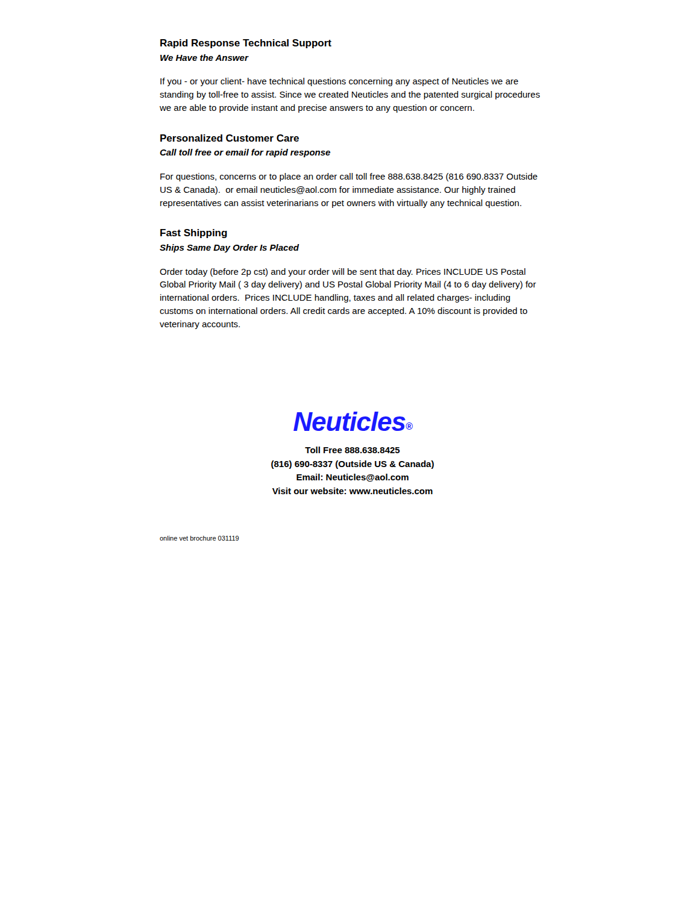Rapid Response Technical Support
We Have the Answer
If you - or your client- have technical questions concerning any aspect of Neuticles we are standing by toll-free to assist. Since we created Neuticles and the patented surgical procedures we are able to provide instant and precise answers to any question or concern.
Personalized Customer Care
Call toll free or email for rapid response
For questions, concerns or to place an order call toll free 888.638.8425 (816 690.8337 Outside US & Canada). or email neuticles@aol.com for immediate assistance. Our highly trained representatives can assist veterinarians or pet owners with virtually any technical question.
Fast Shipping
Ships Same Day Order Is Placed
Order today (before 2p cst) and your order will be sent that day. Prices INCLUDE US Postal Global Priority Mail ( 3 day delivery) and US Postal Global Priority Mail (4 to 6 day delivery) for international orders. Prices INCLUDE handling, taxes and all related charges- including customs on international orders. All credit cards are accepted. A 10% discount is provided to veterinary accounts.
Neuticles®
Toll Free 888.638.8425
(816) 690-8337 (Outside US & Canada)
Email: Neuticles@aol.com
Visit our website: www.neuticles.com
online vet brochure 031119